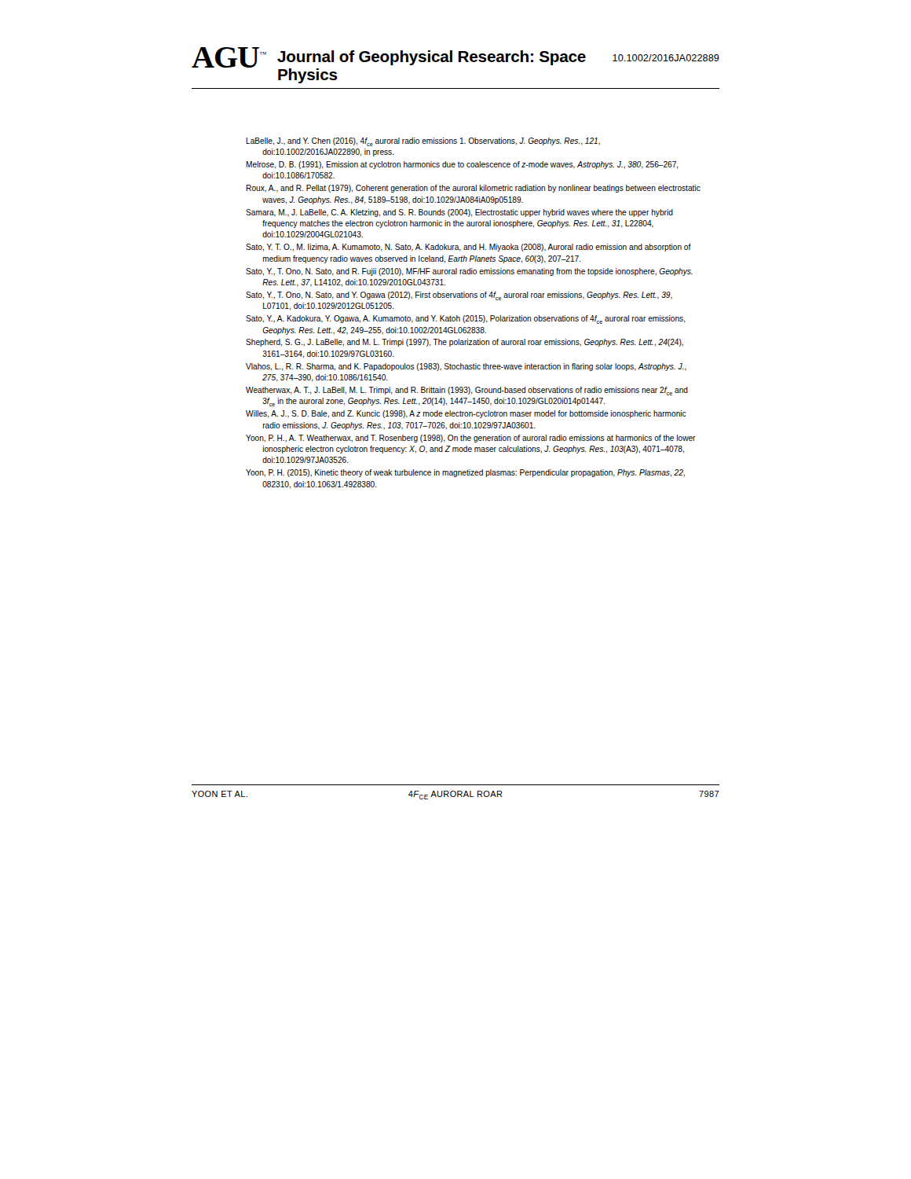AGU™
Journal of Geophysical Research: Space Physics
10.1002/2016JA022889
LaBelle, J., and Y. Chen (2016), 4fce auroral radio emissions 1. Observations, J. Geophys. Res., 121, doi:10.1002/2016JA022890, in press.
Melrose, D. B. (1991), Emission at cyclotron harmonics due to coalescence of z-mode waves, Astrophys. J., 380, 256–267, doi:10.1086/170582.
Roux, A., and R. Pellat (1979), Coherent generation of the auroral kilometric radiation by nonlinear beatings between electrostatic waves, J. Geophys. Res., 84, 5189–5198, doi:10.1029/JA084iA09p05189.
Samara, M., J. LaBelle, C. A. Kletzing, and S. R. Bounds (2004), Electrostatic upper hybrid waves where the upper hybrid frequency matches the electron cyclotron harmonic in the auroral ionosphere, Geophys. Res. Lett., 31, L22804, doi:10.1029/2004GL021043.
Sato, Y. T. O., M. Iizima, A. Kumamoto, N. Sato, A. Kadokura, and H. Miyaoka (2008), Auroral radio emission and absorption of medium frequency radio waves observed in Iceland, Earth Planets Space, 60(3), 207–217.
Sato, Y., T. Ono, N. Sato, and R. Fujii (2010), MF/HF auroral radio emissions emanating from the topside ionosphere, Geophys. Res. Lett., 37, L14102, doi:10.1029/2010GL043731.
Sato, Y., T. Ono, N. Sato, and Y. Ogawa (2012), First observations of 4fce auroral roar emissions, Geophys. Res. Lett., 39, L07101, doi:10.1029/2012GL051205.
Sato, Y., A. Kadokura, Y. Ogawa, A. Kumamoto, and Y. Katoh (2015), Polarization observations of 4fce auroral roar emissions, Geophys. Res. Lett., 42, 249–255, doi:10.1002/2014GL062838.
Shepherd, S. G., J. LaBelle, and M. L. Trimpi (1997), The polarization of auroral roar emissions, Geophys. Res. Lett., 24(24), 3161–3164, doi:10.1029/97GL03160.
Vlahos, L., R. R. Sharma, and K. Papadopoulos (1983), Stochastic three-wave interaction in flaring solar loops, Astrophys. J., 275, 374–390, doi:10.1086/161540.
Weatherwax, A. T., J. LaBell, M. L. Trimpi, and R. Brittain (1993), Ground-based observations of radio emissions near 2fce and 3fce in the auroral zone, Geophys. Res. Lett., 20(14), 1447–1450, doi:10.1029/GL020i014p01447.
Willes, A. J., S. D. Bale, and Z. Kuncic (1998), A z mode electron-cyclotron maser model for bottomside ionospheric harmonic radio emissions, J. Geophys. Res., 103, 7017–7026, doi:10.1029/97JA03601.
Yoon, P. H., A. T. Weatherwax, and T. Rosenberg (1998), On the generation of auroral radio emissions at harmonics of the lower ionospheric electron cyclotron frequency: X, O, and Z mode maser calculations, J. Geophys. Res., 103(A3), 4071–4078, doi:10.1029/97JA03526.
Yoon, P. H. (2015), Kinetic theory of weak turbulence in magnetized plasmas: Perpendicular propagation, Phys. Plasmas, 22, 082310, doi:10.1063/1.4928380.
YOON ET AL.
4FCE AURORAL ROAR
7987